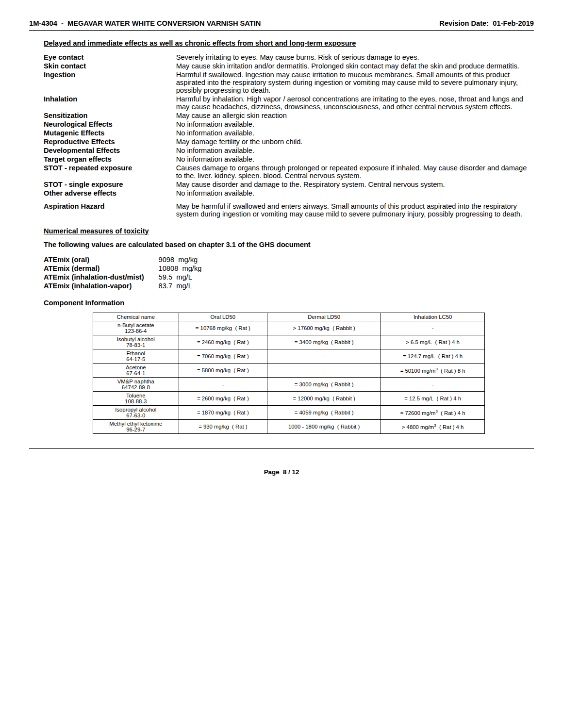1M-4304 - MEGAVAR WATER WHITE CONVERSION VARNISH SATIN
Revision Date: 01-Feb-2019
Delayed and immediate effects as well as chronic effects from short and long-term exposure
| Eye contact | Severely irritating to eyes. May cause burns. Risk of serious damage to eyes. |
| Skin contact | May cause skin irritation and/or dermatitis. Prolonged skin contact may defat the skin and produce dermatitis. |
| Ingestion | Harmful if swallowed. Ingestion may cause irritation to mucous membranes. Small amounts of this product aspirated into the respiratory system during ingestion or vomiting may cause mild to severe pulmonary injury, possibly progressing to death. |
| Inhalation | Harmful by inhalation. High vapor / aerosol concentrations are irritating to the eyes, nose, throat and lungs and may cause headaches, dizziness, drowsiness, unconsciousness, and other central nervous system effects. |
| Sensitization | May cause an allergic skin reaction |
| Neurological Effects | No information available. |
| Mutagenic Effects | No information available. |
| Reproductive Effects | May damage fertility or the unborn child. |
| Developmental Effects | No information available. |
| Target organ effects | No information available. |
| STOT - repeated exposure | Causes damage to organs through prolonged or repeated exposure if inhaled. May cause disorder and damage to the. liver. kidney. spleen. blood. Central nervous system. |
| STOT - single exposure | May cause disorder and damage to the. Respiratory system. Central nervous system. |
| Other adverse effects | No information available. |
| Aspiration Hazard | May be harmful if swallowed and enters airways. Small amounts of this product aspirated into the respiratory system during ingestion or vomiting may cause mild to severe pulmonary injury, possibly progressing to death. |
Numerical measures of toxicity
The following values are calculated based on chapter 3.1 of the GHS document
| ATEmix (oral) | 9098 mg/kg |
| ATEmix (dermal) | 10808 mg/kg |
| ATEmix (inhalation-dust/mist) | 59.5 mg/L |
| ATEmix (inhalation-vapor) | 83.7 mg/L |
Component Information
| Chemical name | Oral LD50 | Dermal LD50 | Inhalation LC50 |
| --- | --- | --- | --- |
| n-Butyl acetate 123-86-4 | = 10768 mg/kg ( Rat ) | > 17600 mg/kg ( Rabbit ) | - |
| Isobutyl alcohol 78-83-1 | = 2460 mg/kg ( Rat ) | = 3400 mg/kg ( Rabbit ) | > 6.5 mg/L ( Rat ) 4 h |
| Ethanol 64-17-5 | = 7060 mg/kg ( Rat ) | - | = 124.7 mg/L ( Rat ) 4 h |
| Acetone 67-64-1 | = 5800 mg/kg ( Rat ) | - | = 50100 mg/m 3 ( Rat ) 8 h |
| VM&P naphtha 64742-89-8 | - | = 3000 mg/kg ( Rabbit ) | - |
| Toluene 108-88-3 | = 2600 mg/kg ( Rat ) | = 12000 mg/kg ( Rabbit ) | = 12.5 mg/L ( Rat ) 4 h |
| Isopropyl alcohol 67-63-0 | = 1870 mg/kg ( Rat ) | = 4059 mg/kg ( Rabbit ) | = 72600 mg/m 3 ( Rat ) 4 h |
| Methyl ethyl ketoxime 96-29-7 | = 930 mg/kg ( Rat ) | 1000 - 1800 mg/kg ( Rabbit ) | > 4800 mg/m 3 ( Rat ) 4 h |
Page 8 / 12